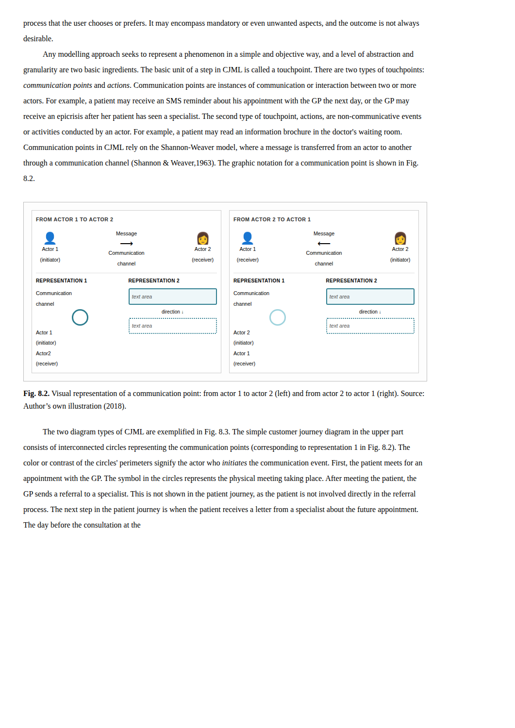process that the user chooses or prefers. It may encompass mandatory or even unwanted aspects, and the outcome is not always desirable.
Any modelling approach seeks to represent a phenomenon in a simple and objective way, and a level of abstraction and granularity are two basic ingredients. The basic unit of a step in CJML is called a touchpoint. There are two types of touchpoints: communication points and actions. Communication points are instances of communication or interaction between two or more actors. For example, a patient may receive an SMS reminder about his appointment with the GP the next day, or the GP may receive an epicrisis after her patient has seen a specialist. The second type of touchpoint, actions, are non-communicative events or activities conducted by an actor. For example, a patient may read an information brochure in the doctor's waiting room. Communication points in CJML rely on the Shannon-Weaver model, where a message is transferred from an actor to another through a communication channel (Shannon & Weaver,1963). The graphic notation for a communication point is shown in Fig. 8.2.
FROM ACTOR 1 TO ACTOR 2
👤
Actor 1
(initiator)
Message
⟶
Communication
channel
👩
Actor 2
(receiver)
REPRESENTATION 1
Communication
channel
Actor 1
(initiator)
Actor2
(receiver)
REPRESENTATION 2
text area
direction ↓
text area
FROM ACTOR 2 TO ACTOR 1
👤
Actor 1
(receiver)
Message
⟵
Communication
channel
👩
Actor 2
(initiator)
REPRESENTATION 1
Communication
channel
Actor 2
(initiator)
Actor 1
(receiver)
REPRESENTATION 2
text area
direction ↓
text area
Fig. 8.2. Visual representation of a communication point: from actor 1 to actor 2 (left) and from actor 2 to actor 1 (right). Source: Author’s own illustration (2018).
The two diagram types of CJML are exemplified in Fig. 8.3. The simple customer journey diagram in the upper part consists of interconnected circles representing the communication points (corresponding to representation 1 in Fig. 8.2). The color or contrast of the circles' perimeters signify the actor who initiates the communication event. First, the patient meets for an appointment with the GP. The symbol in the circles represents the physical meeting taking place. After meeting the patient, the GP sends a referral to a specialist. This is not shown in the patient journey, as the patient is not involved directly in the referral process. The next step in the patient journey is when the patient receives a letter from a specialist about the future appointment. The day before the consultation at the